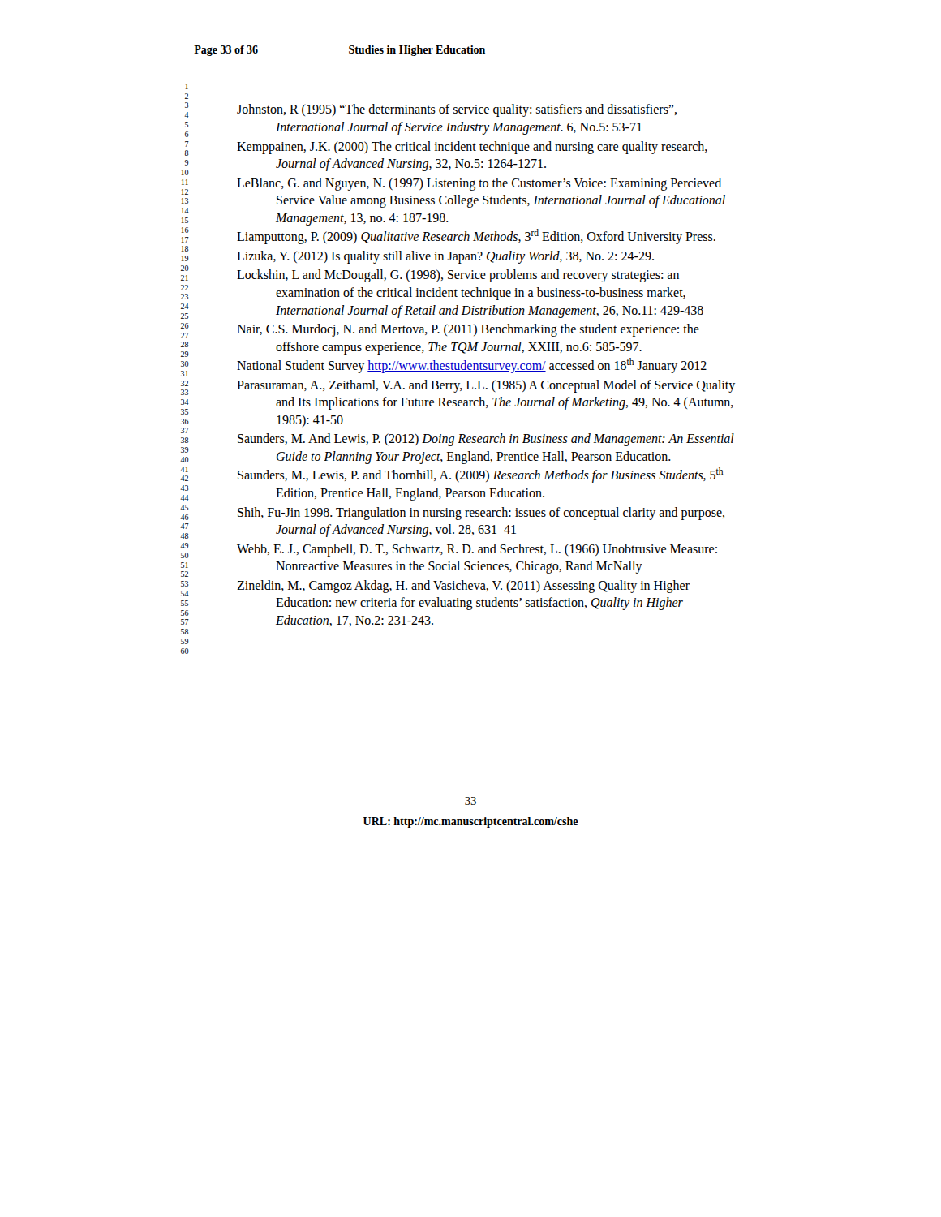Page 33 of 36 Studies in Higher Education
1
2
3
4
5
6
7
8
9
10
11
12
13
14
15
16
17
18
19
20
21
22
23
24
25
26
27
28
29
30
31
32
33
34
35
36
37
38
39
40
41
42
43
44
45
46
47
48
49
50
51
52
53
54
55
56
57
58
59
60
Johnston, R (1995) “The determinants of service quality: satisfiers and dissatisfiers”, International Journal of Service Industry Management. 6, No.5: 53-71
Kemppainen, J.K. (2000) The critical incident technique and nursing care quality research, Journal of Advanced Nursing, 32, No.5: 1264-1271.
LeBlanc, G. and Nguyen, N. (1997) Listening to the Customer’s Voice: Examining Percieved Service Value among Business College Students, International Journal of Educational Management, 13, no. 4: 187-198.
Liamputtong, P. (2009) Qualitative Research Methods, 3rd Edition, Oxford University Press.
Lizuka, Y. (2012) Is quality still alive in Japan? Quality World, 38, No. 2: 24-29.
Lockshin, L and McDougall, G. (1998), Service problems and recovery strategies: an examination of the critical incident technique in a business-to-business market, International Journal of Retail and Distribution Management, 26, No.11: 429-438
Nair, C.S. Murdocj, N. and Mertova, P. (2011) Benchmarking the student experience: the offshore campus experience, The TQM Journal, XXIII, no.6: 585-597.
National Student Survey http://www.thestudentsurvey.com/ accessed on 18th January 2012
Parasuraman, A., Zeithaml, V.A. and Berry, L.L. (1985) A Conceptual Model of Service Quality and Its Implications for Future Research, The Journal of Marketing, 49, No. 4 (Autumn, 1985): 41-50
Saunders, M. And Lewis, P. (2012) Doing Research in Business and Management: An Essential Guide to Planning Your Project, England, Prentice Hall, Pearson Education.
Saunders, M., Lewis, P. and Thornhill, A. (2009) Research Methods for Business Students, 5th Edition, Prentice Hall, England, Pearson Education.
Shih, Fu-Jin 1998. Triangulation in nursing research: issues of conceptual clarity and purpose, Journal of Advanced Nursing, vol. 28, 631–41
Webb, E. J., Campbell, D. T., Schwartz, R. D. and Sechrest, L. (1966) Unobtrusive Measure: Nonreactive Measures in the Social Sciences, Chicago, Rand McNally
Zineldin, M., Camgoz Akdag, H. and Vasicheva, V. (2011) Assessing Quality in Higher Education: new criteria for evaluating students’ satisfaction, Quality in Higher Education, 17, No.2: 231-243.
33
URL: http://mc.manuscriptcentral.com/cshe